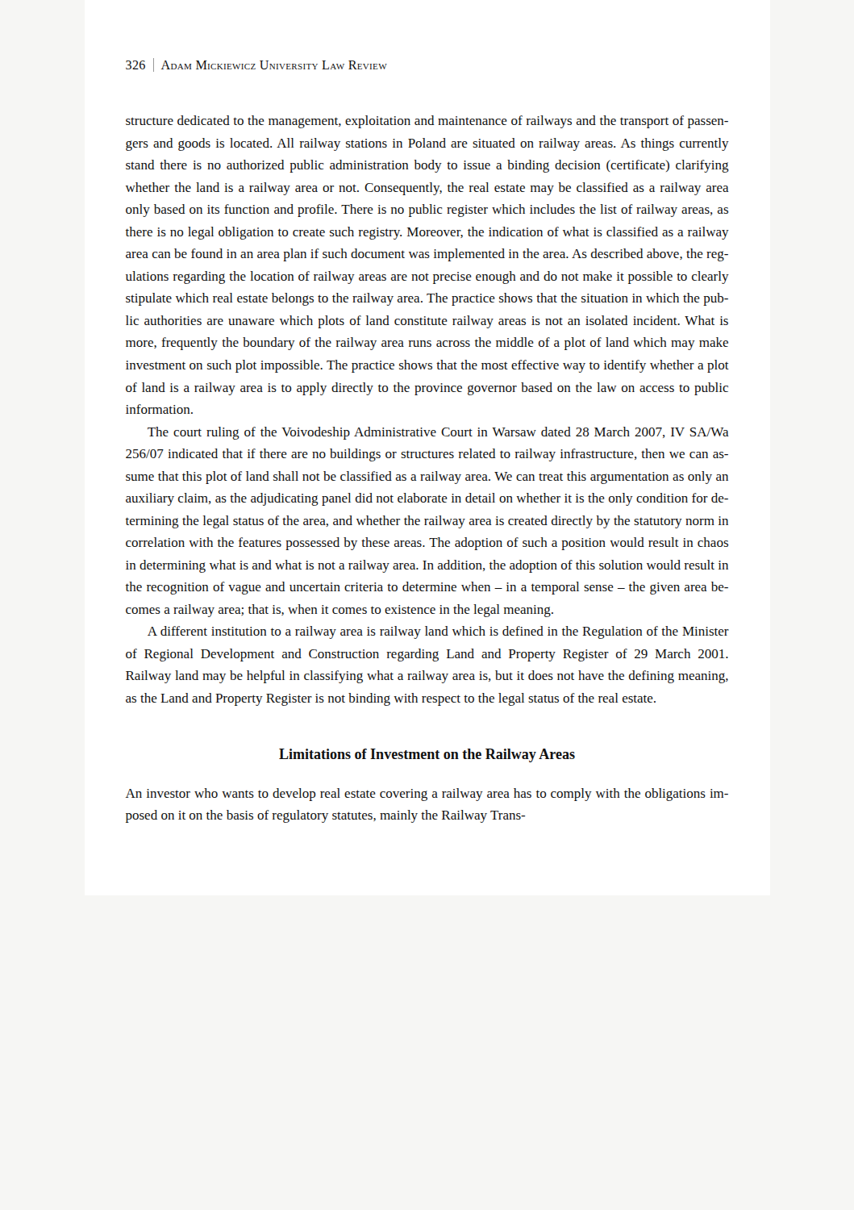326 Adam Mickiewicz University Law Review
structure dedicated to the management, exploitation and maintenance of railways and the transport of passengers and goods is located. All railway stations in Poland are situated on railway areas. As things currently stand there is no authorized public administration body to issue a binding decision (certificate) clarifying whether the land is a railway area or not. Consequently, the real estate may be classified as a railway area only based on its function and profile. There is no public register which includes the list of railway areas, as there is no legal obligation to create such registry. Moreover, the indication of what is classified as a railway area can be found in an area plan if such document was implemented in the area. As described above, the regulations regarding the location of railway areas are not precise enough and do not make it possible to clearly stipulate which real estate belongs to the railway area. The practice shows that the situation in which the public authorities are unaware which plots of land constitute railway areas is not an isolated incident. What is more, frequently the boundary of the railway area runs across the middle of a plot of land which may make investment on such plot impossible. The practice shows that the most effective way to identify whether a plot of land is a railway area is to apply directly to the province governor based on the law on access to public information.
The court ruling of the Voivodeship Administrative Court in Warsaw dated 28 March 2007, IV SA/Wa 256/07 indicated that if there are no buildings or structures related to railway infrastructure, then we can assume that this plot of land shall not be classified as a railway area. We can treat this argumentation as only an auxiliary claim, as the adjudicating panel did not elaborate in detail on whether it is the only condition for determining the legal status of the area, and whether the railway area is created directly by the statutory norm in correlation with the features possessed by these areas. The adoption of such a position would result in chaos in determining what is and what is not a railway area. In addition, the adoption of this solution would result in the recognition of vague and uncertain criteria to determine when – in a temporal sense – the given area becomes a railway area; that is, when it comes to existence in the legal meaning.
A different institution to a railway area is railway land which is defined in the Regulation of the Minister of Regional Development and Construction regarding Land and Property Register of 29 March 2001. Railway land may be helpful in classifying what a railway area is, but it does not have the defining meaning, as the Land and Property Register is not binding with respect to the legal status of the real estate.
Limitations of Investment on the Railway Areas
An investor who wants to develop real estate covering a railway area has to comply with the obligations imposed on it on the basis of regulatory statutes, mainly the Railway Trans-